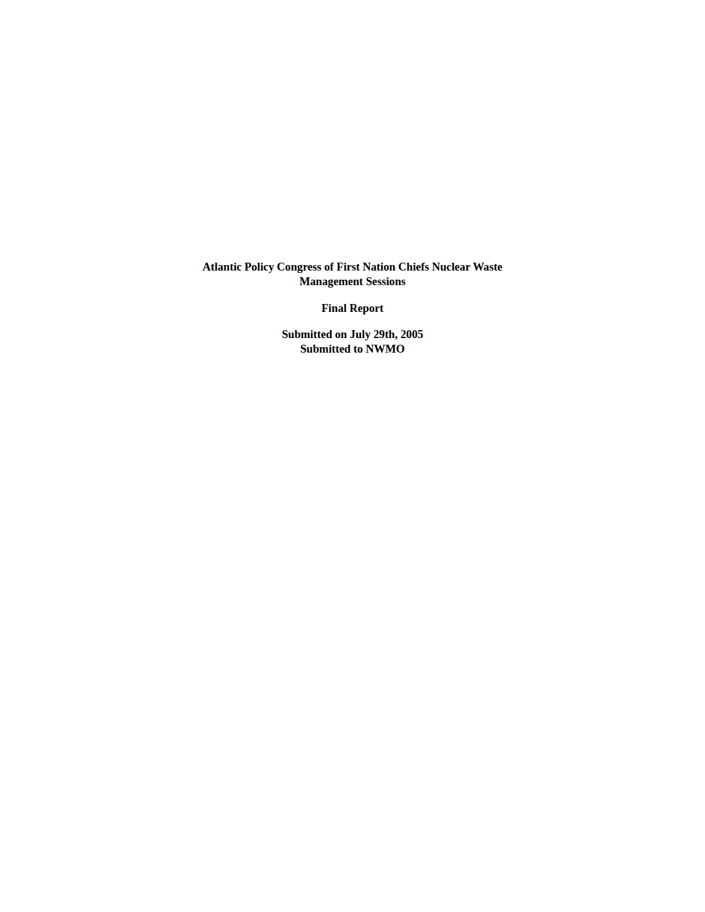Atlantic Policy Congress of First Nation Chiefs Nuclear Waste
Management Sessions
Final Report
Submitted on July 29th, 2005
Submitted to NWMO